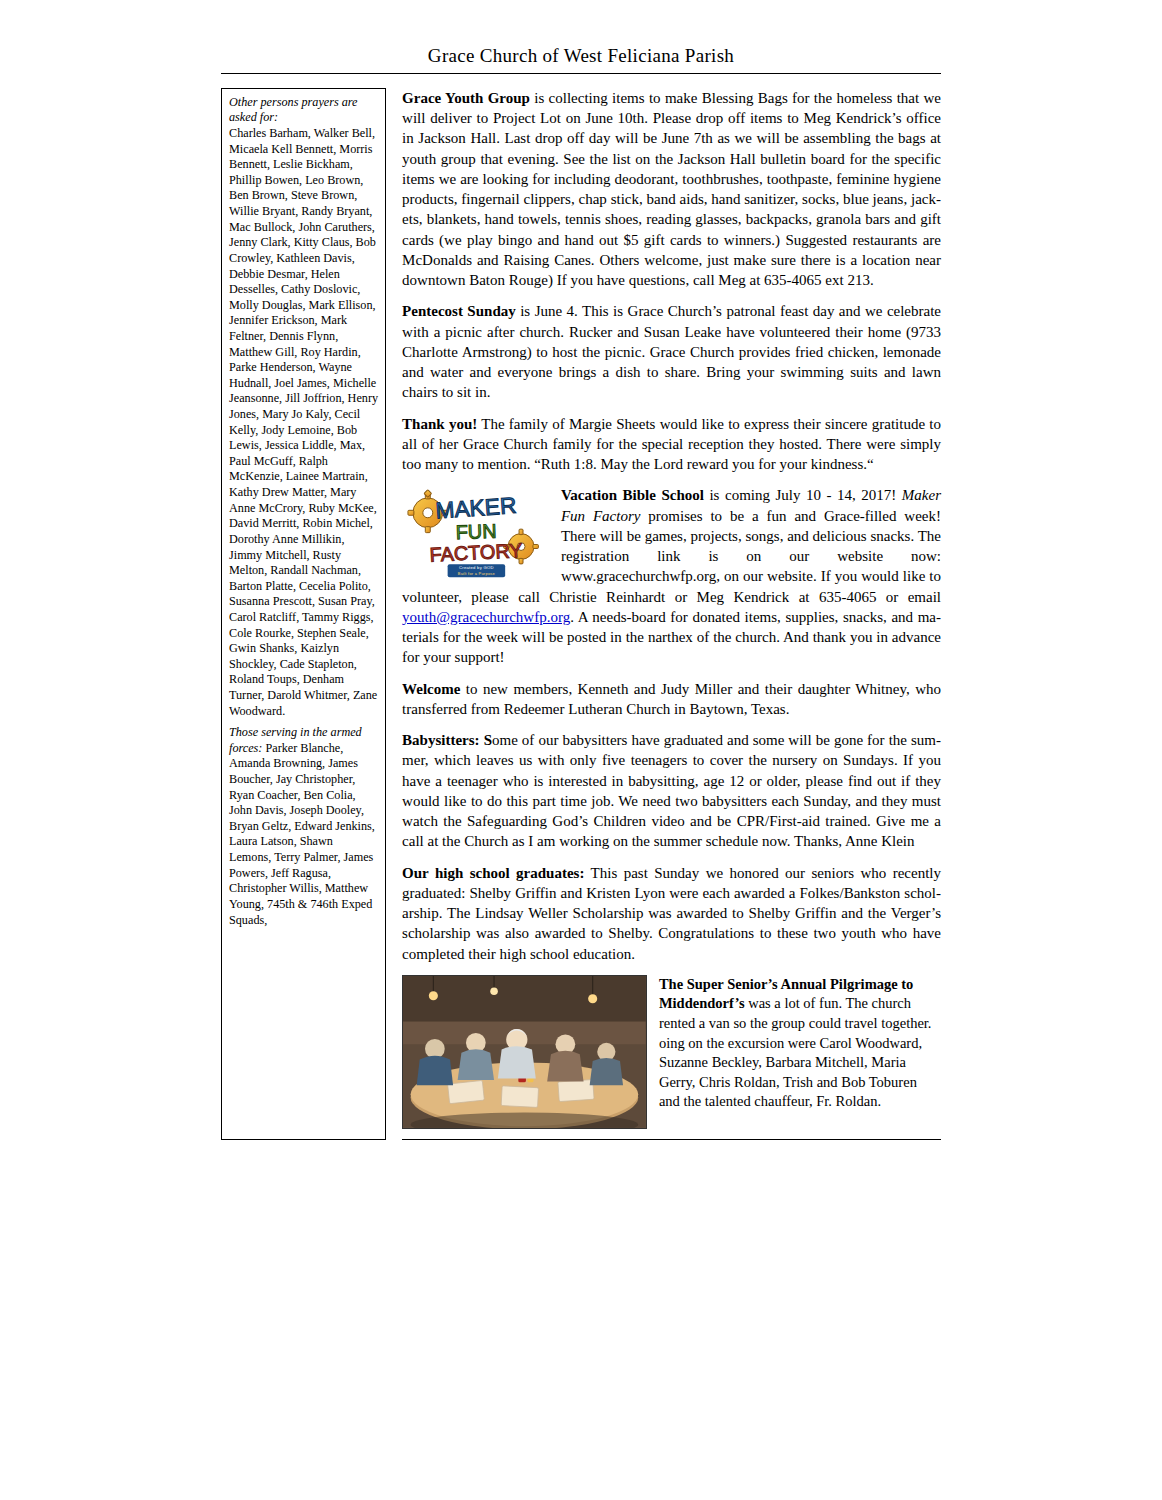Grace Church of West Feliciana Parish
Other persons prayers are asked for:
Charles Barham, Walker Bell, Micaela Kell Bennett, Morris Bennett, Leslie Bickham, Phillip Bowen, Leo Brown, Ben Brown, Steve Brown, Willie Bryant, Randy Bryant, Mac Bullock, John Caruthers, Jenny Clark, Kitty Claus, Bob Crowley, Kathleen Davis, Debbie Desmar, Helen Desselles, Cathy Doslovic, Molly Douglas, Mark Ellison, Jennifer Erickson, Mark Feltner, Dennis Flynn, Matthew Gill, Roy Hardin, Parke Henderson, Wayne Hudnall, Joel James, Michelle Jeansonne, Jill Joffrion, Henry Jones, Mary Jo Kaly, Cecil Kelly, Jody Lemoine, Bob Lewis, Jessica Liddle, Max, Paul McGuff, Ralph McKenzie, Lainee Martrain, Kathy Drew Matter, Mary Anne McCrory, Ruby McKee, David Merritt, Robin Michel, Dorothy Anne Millikin, Jimmy Mitchell, Rusty Melton, Randall Nachman, Barton Platte, Cecelia Polito, Susanna Prescott, Susan Pray, Carol Ratcliff, Tammy Riggs, Cole Rourke, Stephen Seale, Gwin Shanks, Kaizlyn Shockley, Cade Stapleton, Roland Toups, Denham Turner, Darold Whitmer, Zane Woodward.
Those serving in the armed forces: Parker Blanche, Amanda Browning, James Boucher, Jay Christopher, Ryan Coacher, Ben Colia, John Davis, Joseph Dooley, Bryan Geltz, Edward Jenkins, Laura Latson, Shawn Lemons, Terry Palmer, James Powers, Jeff Ragusa, Christopher Willis, Matthew Young, 745th & 746th Exped Squads,
Grace Youth Group is collecting items to make Blessing Bags for the homeless that we will deliver to Project Lot on June 10th. Please drop off items to Meg Kendrick’s office in Jackson Hall. Last drop off day will be June 7th as we will be assembling the bags at youth group that evening. See the list on the Jackson Hall bulletin board for the specific items we are looking for including deodorant, toothbrushes, toothpaste, feminine hygiene products, fingernail clippers, chap stick, band aids, hand sanitizer, socks, blue jeans, jackets, blankets, hand towels, tennis shoes, reading glasses, backpacks, granola bars and gift cards (we play bingo and hand out $5 gift cards to winners.) Suggested restaurants are McDonalds and Raising Canes. Others welcome, just make sure there is a location near downtown Baton Rouge) If you have questions, call Meg at 635-4065 ext 213.
Pentecost Sunday is June 4. This is Grace Church’s patronal feast day and we celebrate with a picnic after church. Rucker and Susan Leake have volunteered their home (9733 Charlotte Armstrong) to host the picnic. Grace Church provides fried chicken, lemonade and water and everyone brings a dish to share. Bring your swimming suits and lawn chairs to sit in.
Thank you! The family of Margie Sheets would like to express their sincere gratitude to all of her Grace Church family for the special reception they hosted. There were simply too many to mention. “Ruth 1:8. May the Lord reward you for your kindness.“
MAKER FUN FACTORY Created by GOD Built for a Purpose Vacation Bible School is coming July 10 - 14, 2017! Maker Fun Factory promises to be a fun and Grace-filled week! There will be games, projects, songs, and delicious snacks. The registration link is on our website now: www.gracechurchwfp.org, on our website. If you would like to volunteer, please call Christie Reinhardt or Meg Kendrick at 635-4065 or email youth@gracechurchwfp.org. A needs-board for donated items, supplies, snacks, and materials for the week will be posted in the narthex of the church. And thank you in advance for your support!
Welcome to new members, Kenneth and Judy Miller and their daughter Whitney, who transferred from Redeemer Lutheran Church in Baytown, Texas.
Babysitters: Some of our babysitters have graduated and some will be gone for the summer, which leaves us with only five teenagers to cover the nursery on Sundays. If you have a teenager who is interested in babysitting, age 12 or older, please find out if they would like to do this part time job. We need two babysitters each Sunday, and they must watch the Safeguarding God’s Children video and be CPR/First-aid trained. Give me a call at the Church as I am working on the summer schedule now. Thanks, Anne Klein
Our high school graduates: This past Sunday we honored our seniors who recently graduated: Shelby Griffin and Kristen Lyon were each awarded a Folkes/Bankston scholarship. The Lindsay Weller Scholarship was awarded to Shelby Griffin and the Verger’s scholarship was also awarded to Shelby. Congratulations to these two youth who have completed their high school education.
The Super Senior’s Annual Pilgrimage to Middendorf’s was a lot of fun. The church rented a van so the group could travel together. oing on the excursion were Carol Woodward, Suzanne Beckley, Barbara Mitchell, Maria Gerry, Chris Roldan, Trish and Bob Toburen and the talented chauffeur, Fr. Roldan.